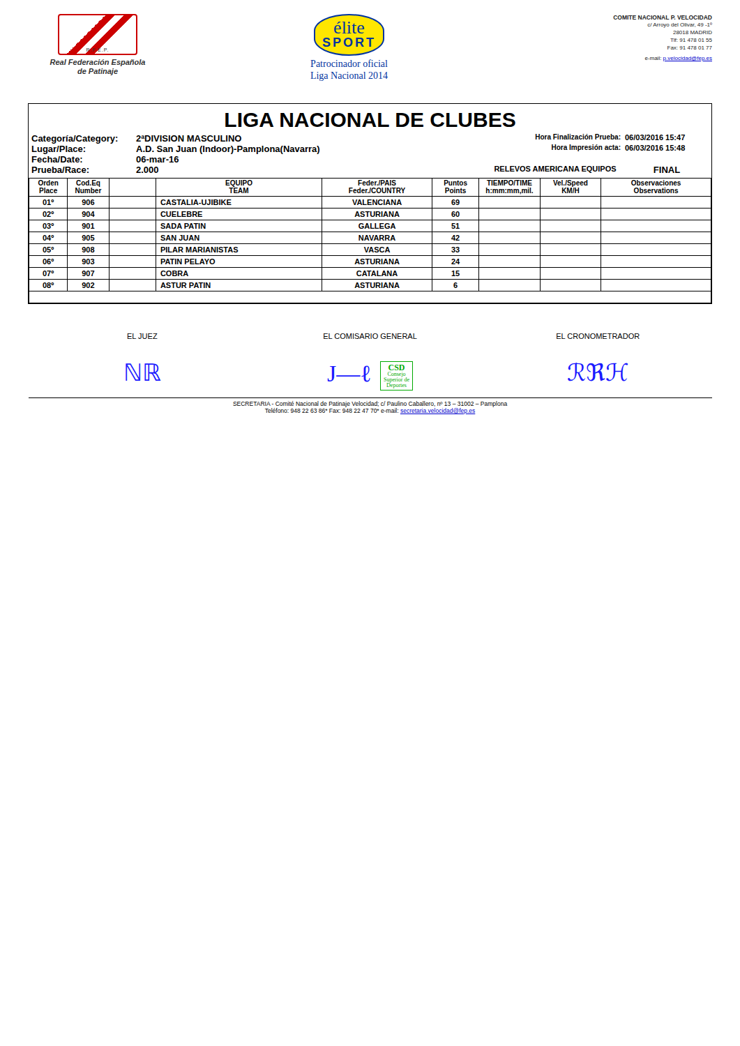Real Federación Española
de Patinaje
élite
SPORT
Patrocinador oficial
Liga Nacional 2014
COMITE NACIONAL P. VELOCIDAD
c/ Arroyo del Olivar, 49 -1º
28018 MADRID
Tlf: 91 478 01 55
Fax: 91 478 01 77
e-mail: p.velocidad@fep.es
LIGA NACIONAL DE CLUBES
Categoría/Category:
2ªDIVISION MASCULINO
Hora Finalización Prueba:
06/03/2016 15:47
Lugar/Place:
A.D. San Juan (Indoor)-Pamplona(Navarra)
Hora Impresión acta:
06/03/2016 15:48
Fecha/Date:
06-mar-16
Prueba/Race:
2.000
RELEVOS AMERICANA EQUIPOS
FINAL
| Orden Place | Cod.Eq Number | | EQUIPO TEAM | Feder./PAIS Feder./COUNTRY | Puntos Points | TIEMPO/TIME h:mm:mm,mil. | Vel./Speed KM/H | Observaciones Observations |
| --- | --- | --- | --- | --- | --- | --- | --- | --- |
| 01º | 906 | | CASTALIA-UJIBIKE | VALENCIANA | 69 | | | |
| 02º | 904 | | CUELEBRE | ASTURIANA | 60 | | | |
| 03º | 901 | | SADA PATIN | GALLEGA | 51 | | | |
| 04º | 905 | | SAN JUAN | NAVARRA | 42 | | | |
| 05º | 908 | | PILAR MARIANISTAS | VASCA | 33 | | | |
| 06º | 903 | | PATIN PELAYO | ASTURIANA | 24 | | | |
| 07º | 907 | | COBRA | CATALANA | 15 | | | |
| 08º | 902 | | ASTUR PATIN | ASTURIANA | 6 | | | |
EL JUEZ
ℕℝ
EL COMISARIO GENERAL
J—ℓ CSDConsejo
Superior de
Deportes
EL CRONOMETRADOR
ℛℜℋ
SECRETARIA - Comité Nacional de Patinaje Velocidad; c/ Paulino Caballero, nº 13 – 31002 – Pamplona
Teléfono: 948 22 63 86* Fax: 948 22 47 70* e-mail: secretaria.velocidad@fep.es